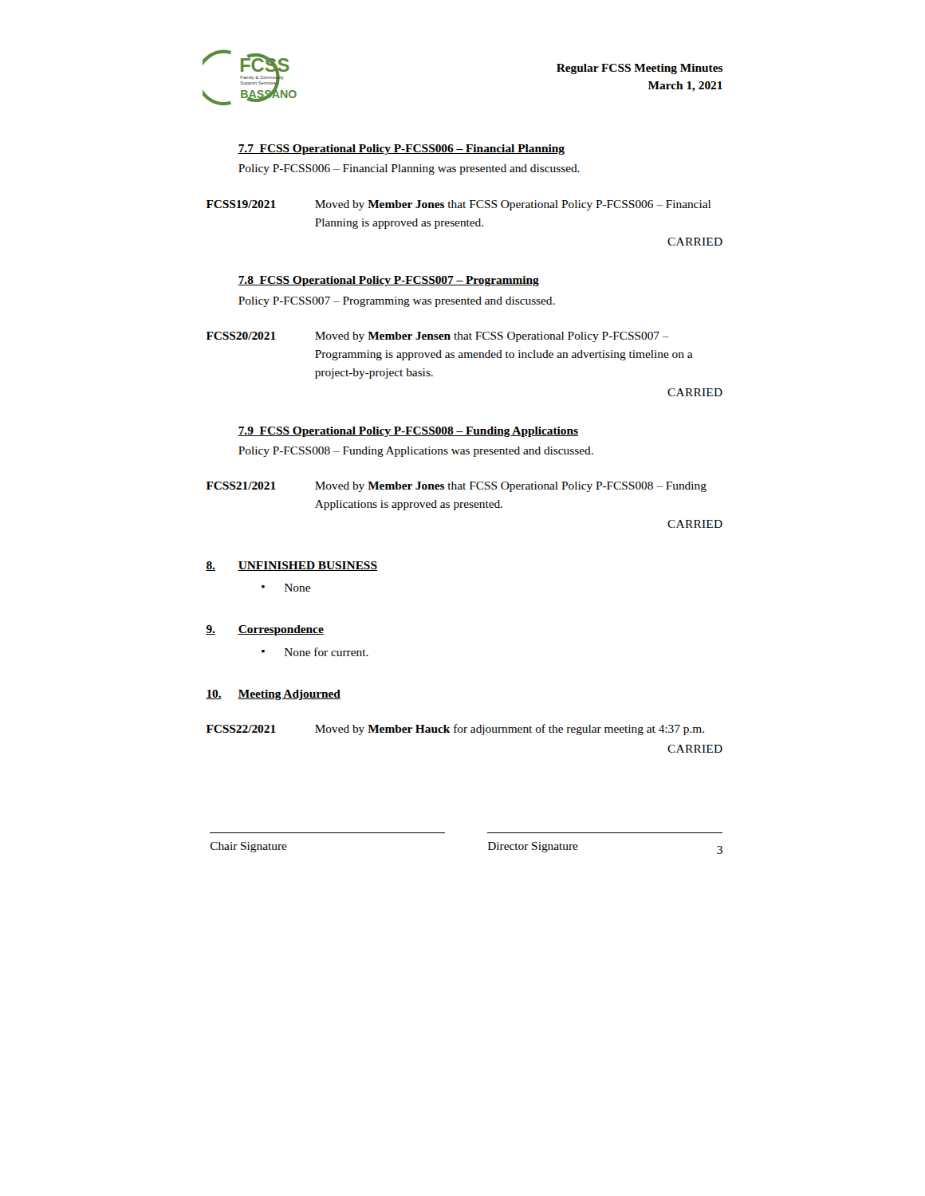FCSS Family & Community Support Services BASSANO
Regular FCSS Meeting Minutes
March 1, 2021
7.7 FCSS Operational Policy P-FCSS006 – Financial Planning
Policy P-FCSS006 – Financial Planning was presented and discussed.
FCSS19/2021
Moved by Member Jones that FCSS Operational Policy P-FCSS006 – Financial Planning is approved as presented.
CARRIED
7.8 FCSS Operational Policy P-FCSS007 – Programming
Policy P-FCSS007 – Programming was presented and discussed.
FCSS20/2021
Moved by Member Jensen that FCSS Operational Policy P-FCSS007 – Programming is approved as amended to include an advertising timeline on a project-by-project basis.
CARRIED
7.9 FCSS Operational Policy P-FCSS008 – Funding Applications
Policy P-FCSS008 – Funding Applications was presented and discussed.
FCSS21/2021
Moved by Member Jones that FCSS Operational Policy P-FCSS008 – Funding Applications is approved as presented.
CARRIED
8. UNFINISHED BUSINESS
None
9. Correspondence
None for current.
10. Meeting Adjourned
FCSS22/2021
Moved by Member Hauck for adjournment of the regular meeting at 4:37 p.m.
CARRIED
Chair Signature
Director Signature
3